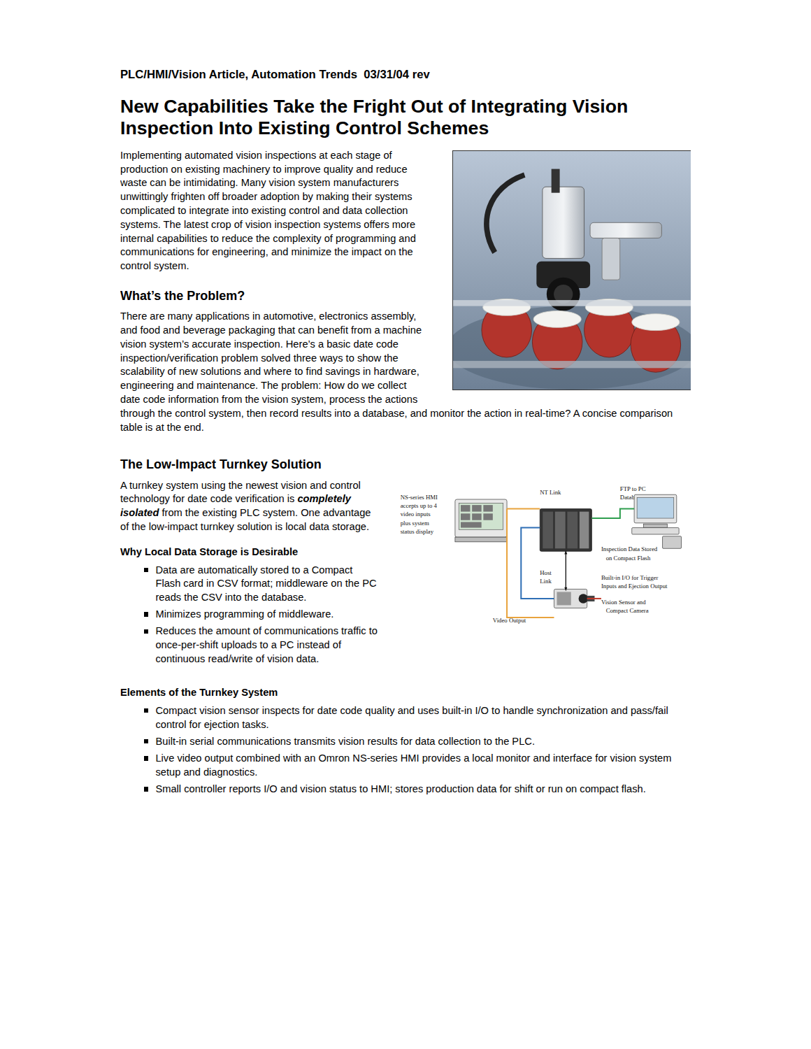PLC/HMI/Vision Article, Automation Trends 03/31/04 rev
New Capabilities Take the Fright Out of Integrating Vision Inspection Into Existing Control Schemes
Implementing automated vision inspections at each stage of production on existing machinery to improve quality and reduce waste can be intimidating. Many vision system manufacturers unwittingly frighten off broader adoption by making their systems complicated to integrate into existing control and data collection systems. The latest crop of vision inspection systems offers more internal capabilities to reduce the complexity of programming and communications for engineering, and minimize the impact on the control system.
What’s the Problem?
There are many applications in automotive, electronics assembly, and food and beverage packaging that can benefit from a machine vision system’s accurate inspection. Here’s a basic date code inspection/verification problem solved three ways to show the scalability of new solutions and where to find savings in hardware, engineering and maintenance. The problem: How do we collect date code information from the vision system, process the actions through the control system, then record results into a database, and monitor the action in real-time? A concise comparison table is at the end.
The Low-Impact Turnkey Solution
A turnkey system using the newest vision and control technology for date code verification is completely isolated from the existing PLC system. One advantage of the low-impact turnkey solution is local data storage.
Why Local Data Storage is Desirable
Data are automatically stored to a Compact Flash card in CSV format; middleware on the PC reads the CSV into the database.
Minimizes programming of middleware.
Reduces the amount of communications traffic to once-per-shift uploads to a PC instead of continuous read/write of vision data.
Elements of the Turnkey System
Compact vision sensor inspects for date code quality and uses built-in I/O to handle synchronization and pass/fail control for ejection tasks.
Built-in serial communications transmits vision results for data collection to the PLC.
Live video output combined with an Omron NS-series HMI provides a local monitor and interface for vision system setup and diagnostics.
Small controller reports I/O and vision status to HMI; stores production data for shift or run on compact flash.